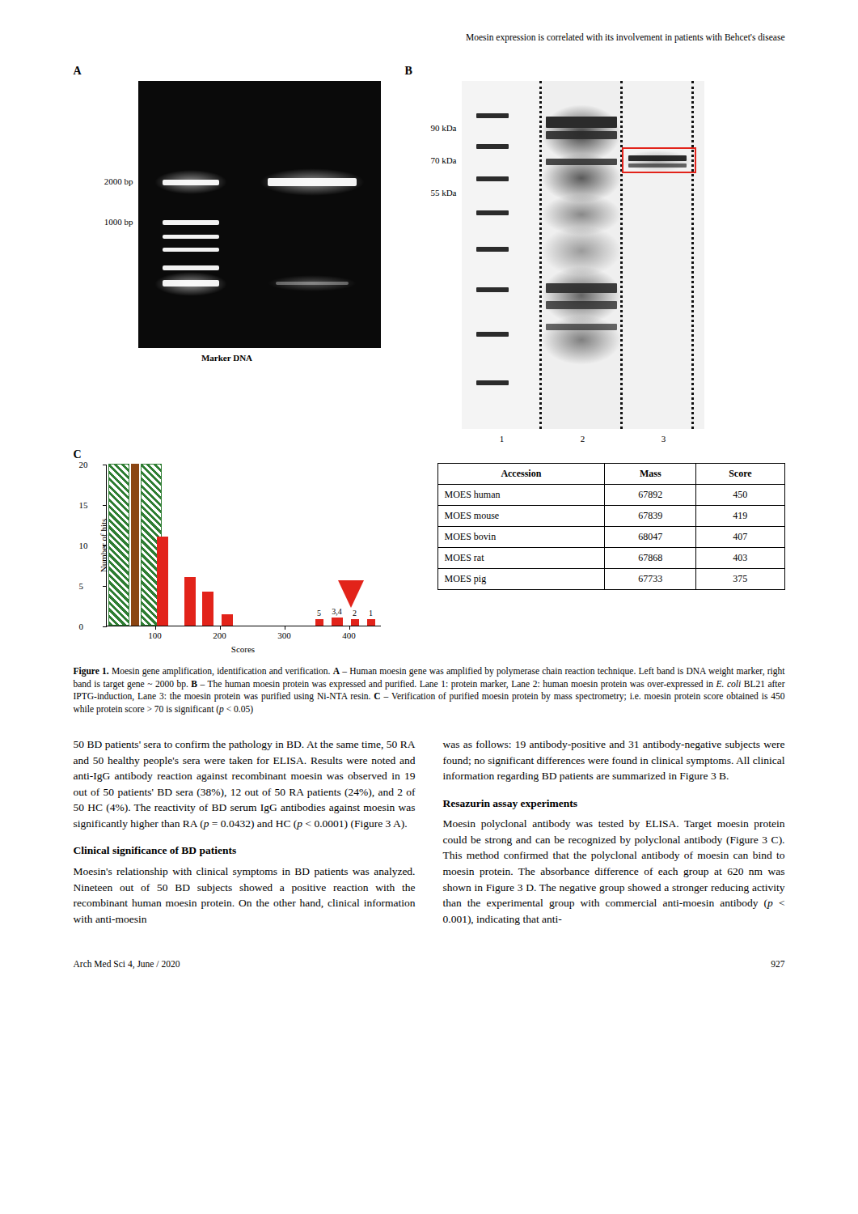Moesin expression is correlated with its involvement in patients with Behcet's disease
A
2000 bp 1000 bp
Marker DNA
B
90 kDa 70 kDa 55 kDa
123
C
Number of hits
20
15
10
5
0
100
200
300
400
5
3,4
2
1
Scores
| Accession | Mass | Score |
| --- | --- | --- |
| MOES human | 67892 | 450 |
| MOES mouse | 67839 | 419 |
| MOES bovin | 68047 | 407 |
| MOES rat | 67868 | 403 |
| MOES pig | 67733 | 375 |
Figure 1. Moesin gene amplification, identification and verification. A – Human moesin gene was amplified by polymerase chain reaction technique. Left band is DNA weight marker, right band is target gene ~ 2000 bp. B – The human moesin protein was expressed and purified. Lane 1: protein marker, Lane 2: human moesin protein was over-expressed in E. coli BL21 after IPTG-induction, Lane 3: the moesin protein was purified using Ni-NTA resin. C – Verification of purified moesin protein by mass spectrometry; i.e. moesin protein score obtained is 450 while protein score > 70 is significant (p < 0.05)
50 BD patients' sera to confirm the pathology in BD. At the same time, 50 RA and 50 healthy people's sera were taken for ELISA. Results were noted and anti-IgG antibody reaction against recombinant moesin was observed in 19 out of 50 patients' BD sera (38%), 12 out of 50 RA patients (24%), and 2 of 50 HC (4%). The reactivity of BD serum IgG antibodies against moesin was significantly higher than RA (p = 0.0432) and HC (p < 0.0001) (Figure 3 A).
Clinical significance of BD patients
Moesin's relationship with clinical symptoms in BD patients was analyzed. Nineteen out of 50 BD subjects showed a positive reaction with the recombinant human moesin protein. On the other hand, clinical information with anti-moesin
was as follows: 19 antibody-positive and 31 antibody-negative subjects were found; no significant differences were found in clinical symptoms. All clinical information regarding BD patients are summarized in Figure 3 B.
Resazurin assay experiments
Moesin polyclonal antibody was tested by ELISA. Target moesin protein could be strong and can be recognized by polyclonal antibody (Figure 3 C). This method confirmed that the polyclonal antibody of moesin can bind to moesin protein. The absorbance difference of each group at 620 nm was shown in Figure 3 D. The negative group showed a stronger reducing activity than the experimental group with commercial anti-moesin antibody (p < 0.001), indicating that anti-
Arch Med Sci 4, June / 2020
927